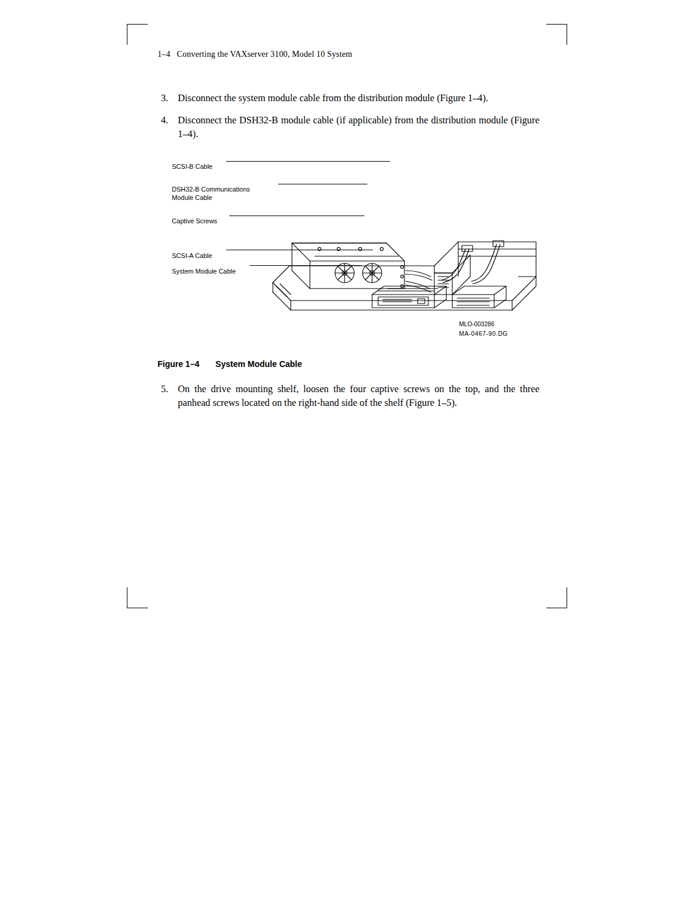1–4 Converting the VAXserver 3100, Model 10 System
3. Disconnect the system module cable from the distribution module (Figure 1–4).
4. Disconnect the DSH32-B module cable (if applicable) from the distribution module (Figure 1–4).
SCSI-B Cable
DSH32-B Communications
Module Cable
Captive Screws
SCSI-A Cable
System Module Cable
MLO-003286
MA-0467-90.DG
Figure 1–4 System Module Cable
5. On the drive mounting shelf, loosen the four captive screws on the top, and the three panhead screws located on the right-hand side of the shelf (Figure 1–5).